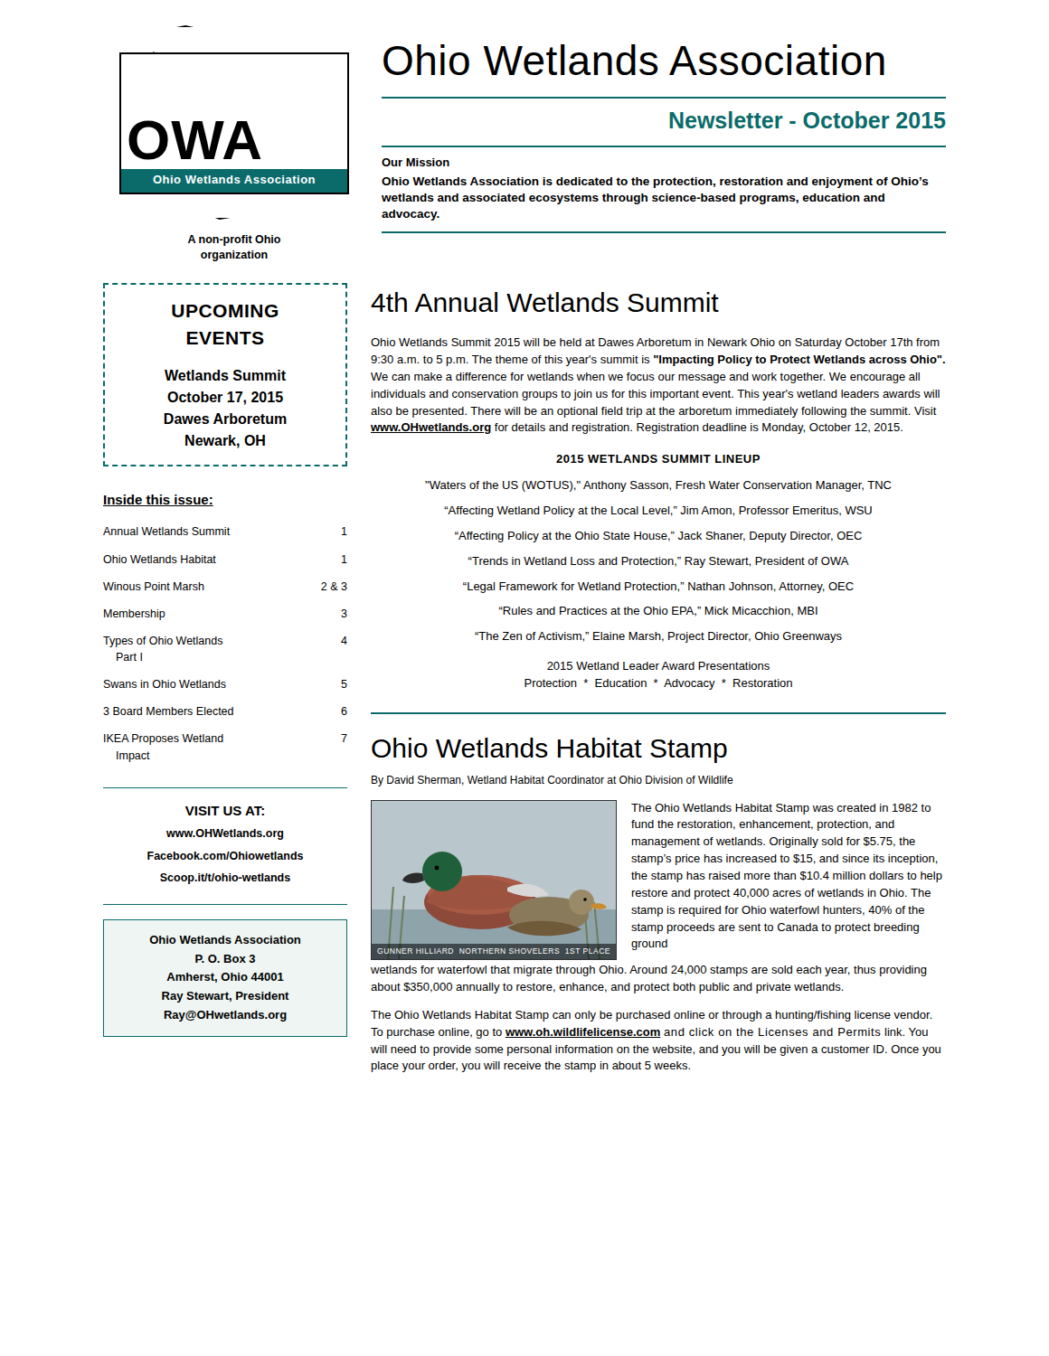OWA
Ohio Wetlands Association
A non-profit Ohio
organization
Ohio Wetlands Association
Newsletter - October 2015
Our Mission
Ohio Wetlands Association is dedicated to the protection, restoration and enjoyment of Ohio’s wetlands and associated ecosystems through science-based programs, education and advocacy.
UPCOMING
EVENTS
Wetlands Summit
October 17, 2015
Dawes Arboretum
Newark, OH
Inside this issue:
| Annual Wetlands Summit | 1 |
| Ohio Wetlands Habitat | 1 |
| Winous Point Marsh | 2 & 3 |
| Membership | 3 |
| Types of Ohio Wetlands Part I | 4 |
| Swans in Ohio Wetlands | 5 |
| 3 Board Members Elected | 6 |
| IKEA Proposes Wetland Impact | 7 |
VISIT US AT:
www.OHWetlands.org
Facebook.com/Ohiowetlands
Scoop.it/t/ohio-wetlands
Ohio Wetlands Association
P. O. Box 3
Amherst, Ohio 44001
Ray Stewart, President
Ray@OHwetlands.org
4th Annual Wetlands Summit
Ohio Wetlands Summit 2015 will be held at Dawes Arboretum in Newark Ohio on Saturday October 17th from 9:30 a.m. to 5 p.m. The theme of this year's summit is "Impacting Policy to Protect Wetlands across Ohio". We can make a difference for wetlands when we focus our message and work together. We encourage all individuals and conservation groups to join us for this important event. This year's wetland leaders awards will also be presented. There will be an optional field trip at the arboretum immediately following the summit. Visit www.OHwetlands.org for details and registration. Registration deadline is Monday, October 12, 2015.
2015 WETLANDS SUMMIT LINEUP
"Waters of the US (WOTUS)," Anthony Sasson, Fresh Water Conservation Manager, TNC
“Affecting Wetland Policy at the Local Level,” Jim Amon, Professor Emeritus, WSU
“Affecting Policy at the Ohio State House,” Jack Shaner, Deputy Director, OEC
“Trends in Wetland Loss and Protection,” Ray Stewart, President of OWA
“Legal Framework for Wetland Protection,” Nathan Johnson, Attorney, OEC
“Rules and Practices at the Ohio EPA,” Mick Micacchion, MBI
“The Zen of Activism,” Elaine Marsh, Project Director, Ohio Greenways
2015 Wetland Leader Award Presentations
Protection * Education * Advocacy * Restoration
Ohio Wetlands Habitat Stamp
By David Sherman, Wetland Habitat Coordinator at Ohio Division of Wildlife
GUNNER HILLIARD NORTHERN SHOVELERS 1ST PLACE
The Ohio Wetlands Habitat Stamp was created in 1982 to fund the restoration, enhancement, protection, and management of wetlands. Originally sold for $5.75, the stamp’s price has increased to $15, and since its inception, the stamp has raised more than $10.4 million dollars to help restore and protect 40,000 acres of wetlands in Ohio. The stamp is required for Ohio waterfowl hunters, 40% of the stamp proceeds are sent to Canada to protect breeding ground
wetlands for waterfowl that migrate through Ohio. Around 24,000 stamps are sold each year, thus providing about $350,000 annually to restore, enhance, and protect both public and private wetlands.
The Ohio Wetlands Habitat Stamp can only be purchased online or through a hunting/fishing license vendor. To purchase online, go to www.oh.wildlifelicense.com and click on the Licenses and Permits link. You will need to provide some personal information on the website, and you will be given a customer ID. Once you place your order, you will receive the stamp in about 5 weeks.